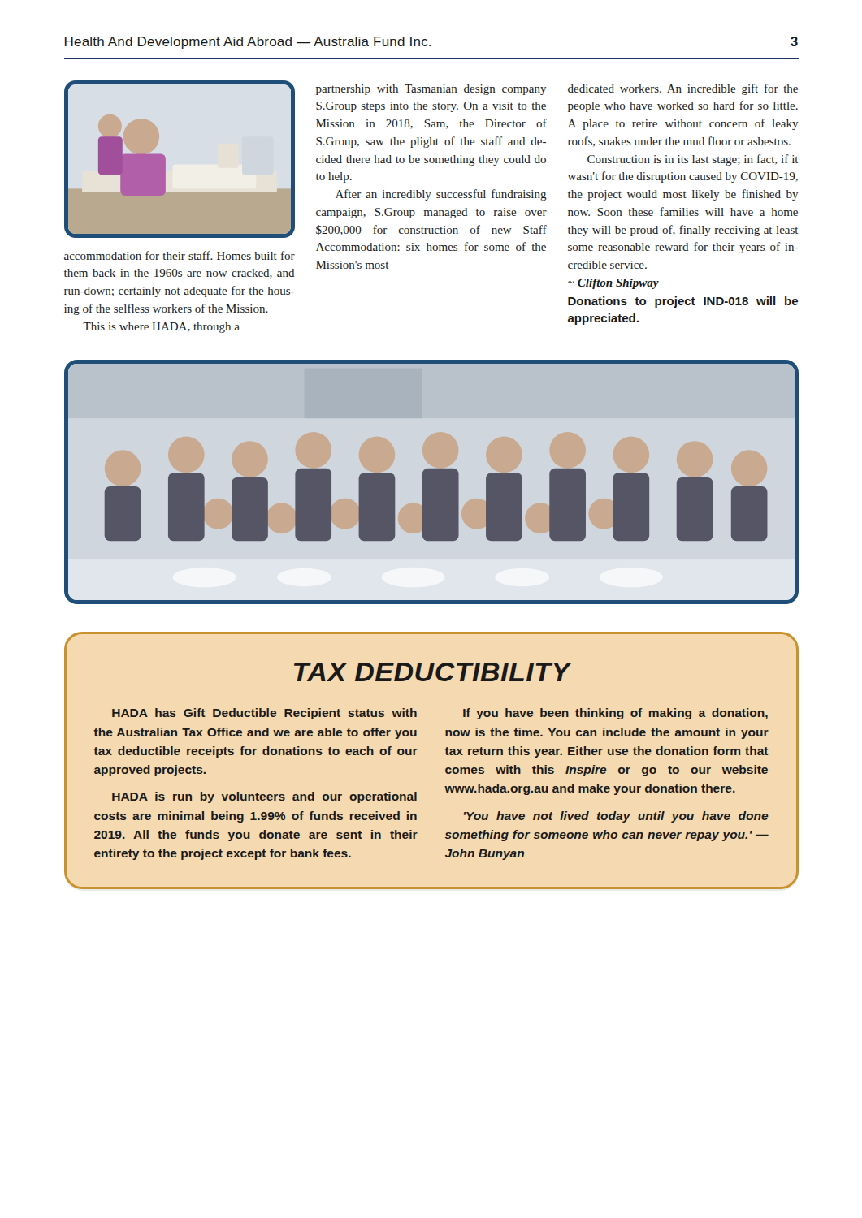Health And Development Aid Abroad — Australia Fund Inc. 3
accommodation for their staff. Homes built for them back in the 1960s are now cracked, and run-down; certainly not adequate for the housing of the selfless workers of the Mission.
This is where HADA, through a
partnership with Tasmanian design company S.Group steps into the story. On a visit to the Mission in 2018, Sam, the Director of S.Group, saw the plight of the staff and decided there had to be something they could do to help.
After an incredibly successful fundraising campaign, S.Group managed to raise over $200,000 for construction of new Staff Accommodation: six homes for some of the Mission's most
dedicated workers. An incredible gift for the people who have worked so hard for so little. A place to retire without concern of leaky roofs, snakes under the mud floor or asbestos.
Construction is in its last stage; in fact, if it wasn't for the disruption caused by COVID-19, the project would most likely be finished by now. Soon these families will have a home they will be proud of, finally receiving at least some reasonable reward for their years of incredible service.
~ Clifton Shipway
Donations to project IND-018 will be appreciated.
TAX DEDUCTIBILITY
HADA has Gift Deductible Recipient status with the Australian Tax Office and we are able to offer you tax deductible receipts for donations to each of our approved projects.
HADA is run by volunteers and our operational costs are minimal being 1.99% of funds received in 2019. All the funds you donate are sent in their entirety to the project except for bank fees.
If you have been thinking of making a donation, now is the time. You can include the amount in your tax return this year. Either use the donation form that comes with this Inspire or go to our website www.hada.org.au and make your donation there.
'You have not lived today until you have done something for someone who can never repay you.' — John Bunyan